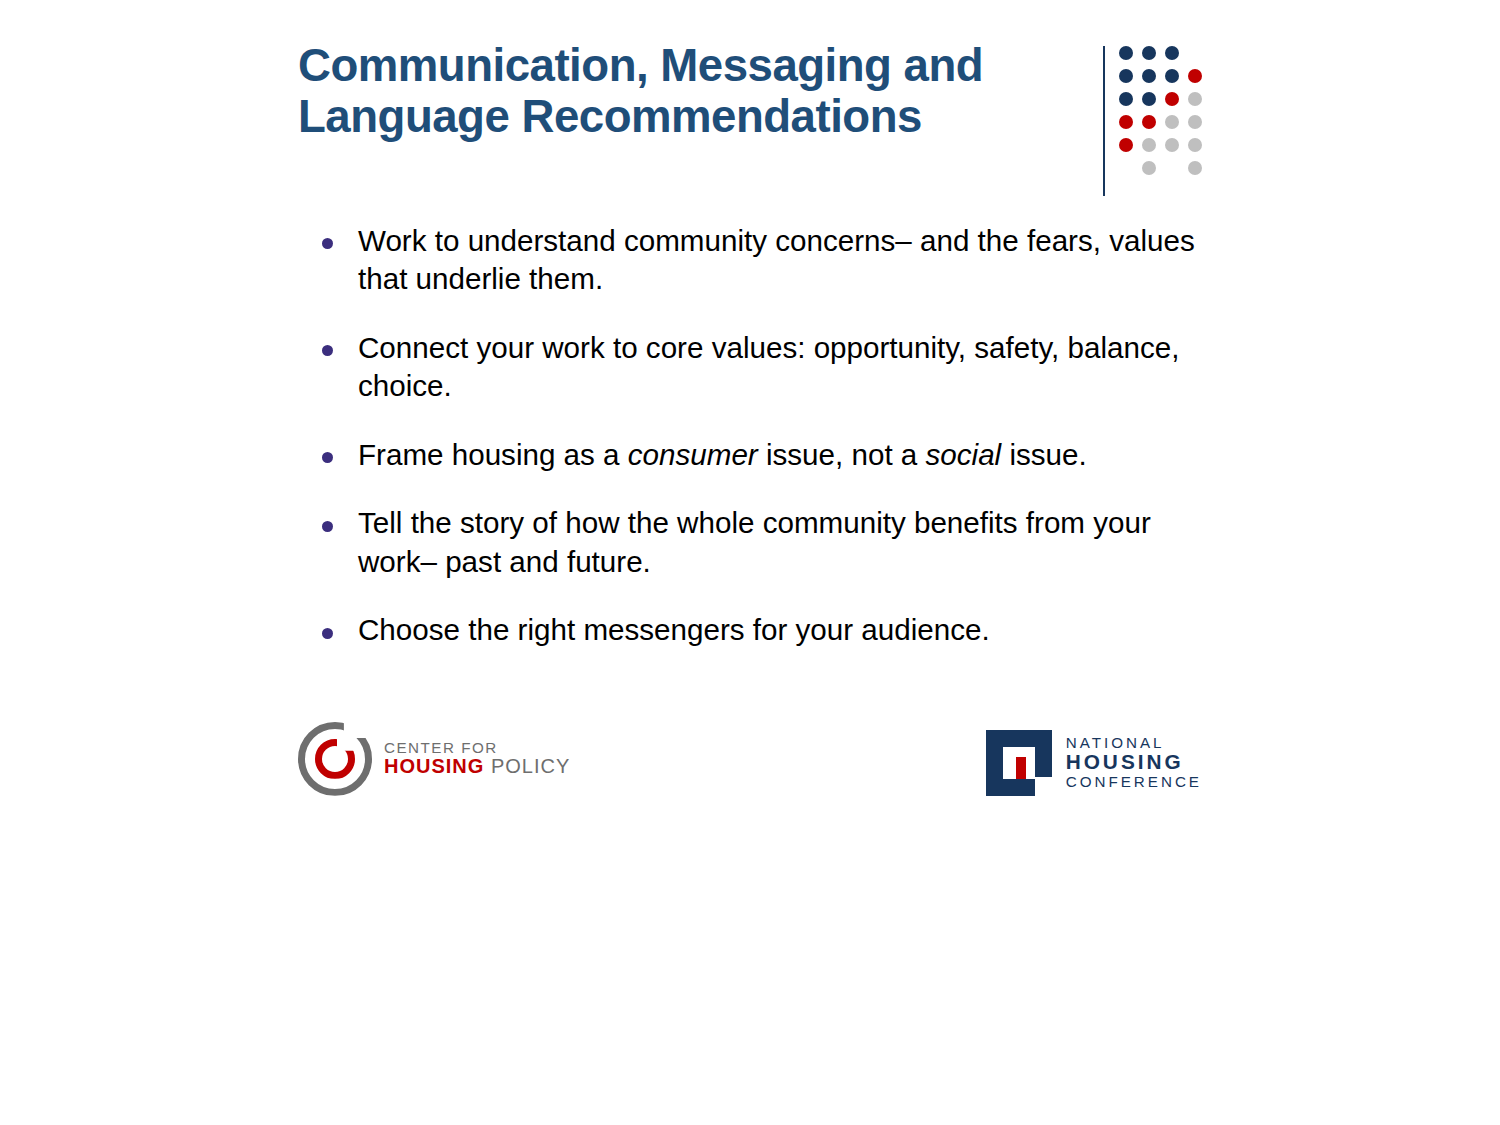Communication, Messaging and Language Recommendations
Work to understand community concerns– and the fears, values that underlie them.
Connect your work to core values: opportunity, safety, balance, choice.
Frame housing as a consumer issue, not a social issue.
Tell the story of how the whole community benefits from your work– past and future.
Choose the right messengers for your audience.
CENTER FOR
HOUSING POLICY
NATIONAL
HOUSING
CONFERENCE